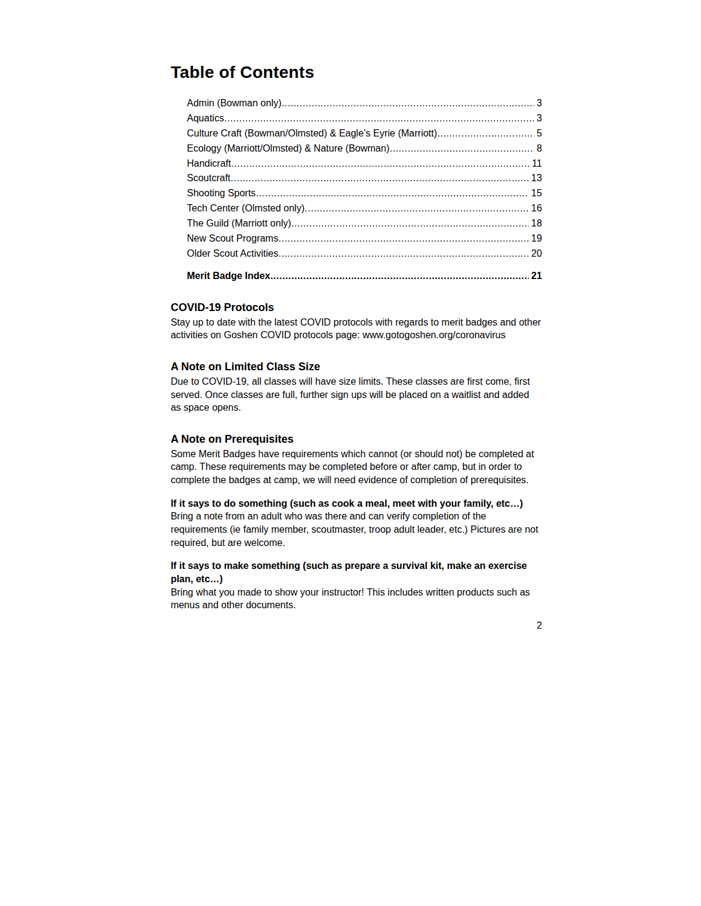Table of Contents
Admin (Bowman only) .......................................................................................................... 3
Aquatics ............................................................................................................................. 3
Culture Craft (Bowman/Olmsted) & Eagle’s Eyrie (Marriott) ................................................... 5
Ecology (Marriott/Olmsted) & Nature (Bowman) ..................................................................... 8
Handicraft .............................................................................................................................. 11
Scoutcraft .............................................................................................................................. 13
Shooting Sports ..................................................................................................................... 15
Tech Center (Olmsted only) .................................................................................................... 16
The Guild (Marriott only) ......................................................................................................... 18
New Scout Programs .............................................................................................................. 19
Older Scout Activities ......................................................................................................... 20
Merit Badge Index ................................................................................................................. 21
COVID-19 Protocols
Stay up to date with the latest COVID protocols with regards to merit badges and other activities on Goshen COVID protocols page: www.gotogoshen.org/coronavirus
A Note on Limited Class Size
Due to COVID-19, all classes will have size limits. These classes are first come, first served. Once classes are full, further sign ups will be placed on a waitlist and added as space opens.
A Note on Prerequisites
Some Merit Badges have requirements which cannot (or should not) be completed at camp. These requirements may be completed before or after camp, but in order to complete the badges at camp, we will need evidence of completion of prerequisites.
If it says to do something (such as cook a meal, meet with your family, etc…)
Bring a note from an adult who was there and can verify completion of the requirements (ie family member, scoutmaster, troop adult leader, etc.) Pictures are not required, but are welcome.
If it says to make something (such as prepare a survival kit, make an exercise plan, etc…)
Bring what you made to show your instructor! This includes written products such as menus and other documents.
2